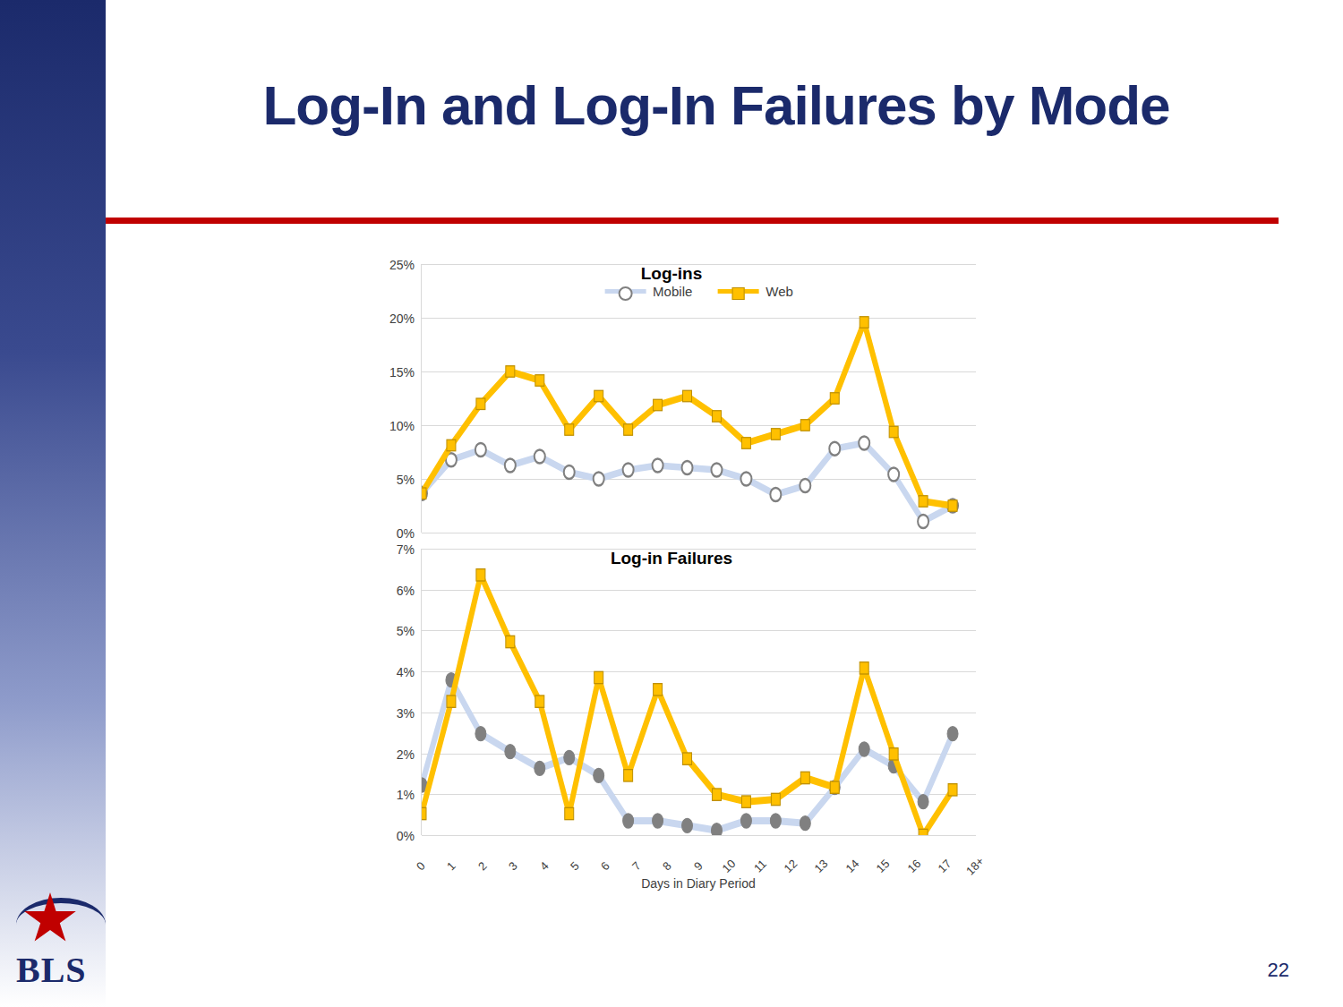Log-In and Log-In Failures by Mode
Log-ins
Mobile
Web
25%
20%
15%
10%
5%
0%
Log-in Failures
7%
6%
5%
4%
3%
2%
1%
0%
0 1 2 3 4 5 6 7 8 9 10 11 12 13 14 15 16 17 18+
Days in Diary Period
BLS
22